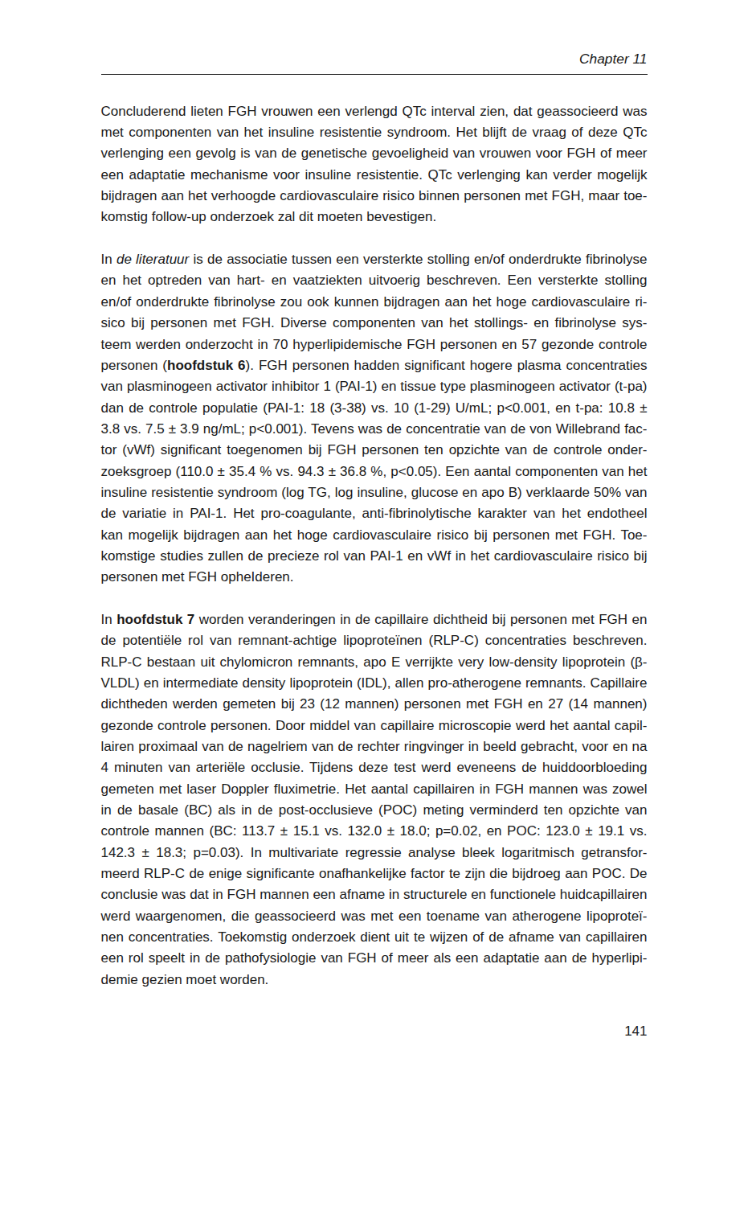Chapter 11
Concluderend lieten FGH vrouwen een verlengd QTc interval zien, dat geassocieerd was met componenten van het insuline resistentie syndroom. Het blijft de vraag of deze QTc verlenging een gevolg is van de genetische gevoeligheid van vrouwen voor FGH of meer een adaptatie mechanisme voor insuline resistentie. QTc verlenging kan verder mogelijk bijdragen aan het verhoogde cardiovasculaire risico binnen personen met FGH, maar toekomstig follow-up onderzoek zal dit moeten bevestigen.
In de literatuur is de associatie tussen een versterkte stolling en/of onderdrukte fibrinolyse en het optreden van hart- en vaatziekten uitvoerig beschreven. Een versterkte stolling en/of onderdrukte fibrinolyse zou ook kunnen bijdragen aan het hoge cardiovasculaire risico bij personen met FGH. Diverse componenten van het stollings- en fibrinolyse systeem werden onderzocht in 70 hyperlipidemische FGH personen en 57 gezonde controle personen (hoofdstuk 6). FGH personen hadden significant hogere plasma concentraties van plasminogeen activator inhibitor 1 (PAI-1) en tissue type plasminogeen activator (t-pa) dan de controle populatie (PAI-1: 18 (3-38) vs. 10 (1-29) U/mL; p<0.001, en t-pa: 10.8 ± 3.8 vs. 7.5 ± 3.9 ng/mL; p<0.001). Tevens was de concentratie van de von Willebrand factor (vWf) significant toegenomen bij FGH personen ten opzichte van de controle onderzoeksgroep (110.0 ± 35.4 % vs. 94.3 ± 36.8 %, p<0.05). Een aantal componenten van het insuline resistentie syndroom (log TG, log insuline, glucose en apo B) verklaarde 50% van de variatie in PAI-1. Het pro-coagulante, anti-fibrinolytische karakter van het endotheel kan mogelijk bijdragen aan het hoge cardiovasculaire risico bij personen met FGH. Toekomstige studies zullen de precieze rol van PAI-1 en vWf in het cardiovasculaire risico bij personen met FGH opheIderen.
In hoofdstuk 7 worden veranderingen in de capillaire dichtheid bij personen met FGH en de potentiële rol van remnant-achtige lipoproteïnen (RLP-C) concentraties beschreven. RLP-C bestaan uit chylomicron remnants, apo E verrijkte very low-density lipoprotein (β-VLDL) en intermediate density lipoprotein (IDL), allen pro-atherogene remnants. Capillaire dichtheden werden gemeten bij 23 (12 mannen) personen met FGH en 27 (14 mannen) gezonde controle personen. Door middel van capillaire microscopie werd het aantal capillairen proximaal van de nagelriem van de rechter ringvinger in beeld gebracht, voor en na 4 minuten van arteriële occlusie. Tijdens deze test werd eveneens de huiddoorbloeding gemeten met laser Doppler fluximetrie. Het aantal capillairen in FGH mannen was zowel in de basale (BC) als in de post-occlusieve (POC) meting verminderd ten opzichte van controle mannen (BC: 113.7 ± 15.1 vs. 132.0 ± 18.0; p=0.02, en POC: 123.0 ± 19.1 vs. 142.3 ± 18.3; p=0.03). In multivariate regressie analyse bleek logaritmisch getransformeerd RLP-C de enige significante onafhankelijke factor te zijn die bijdroeg aan POC. De conclusie was dat in FGH mannen een afname in structurele en functionele huidcapillairen werd waargenomen, die geassocieerd was met een toename van atherogene lipoproteïnen concentraties. Toekomstig onderzoek dient uit te wijzen of de afname van capillairen een rol speelt in de pathofysiologie van FGH of meer als een adaptatie aan de hyperlipidemie gezien moet worden.
141